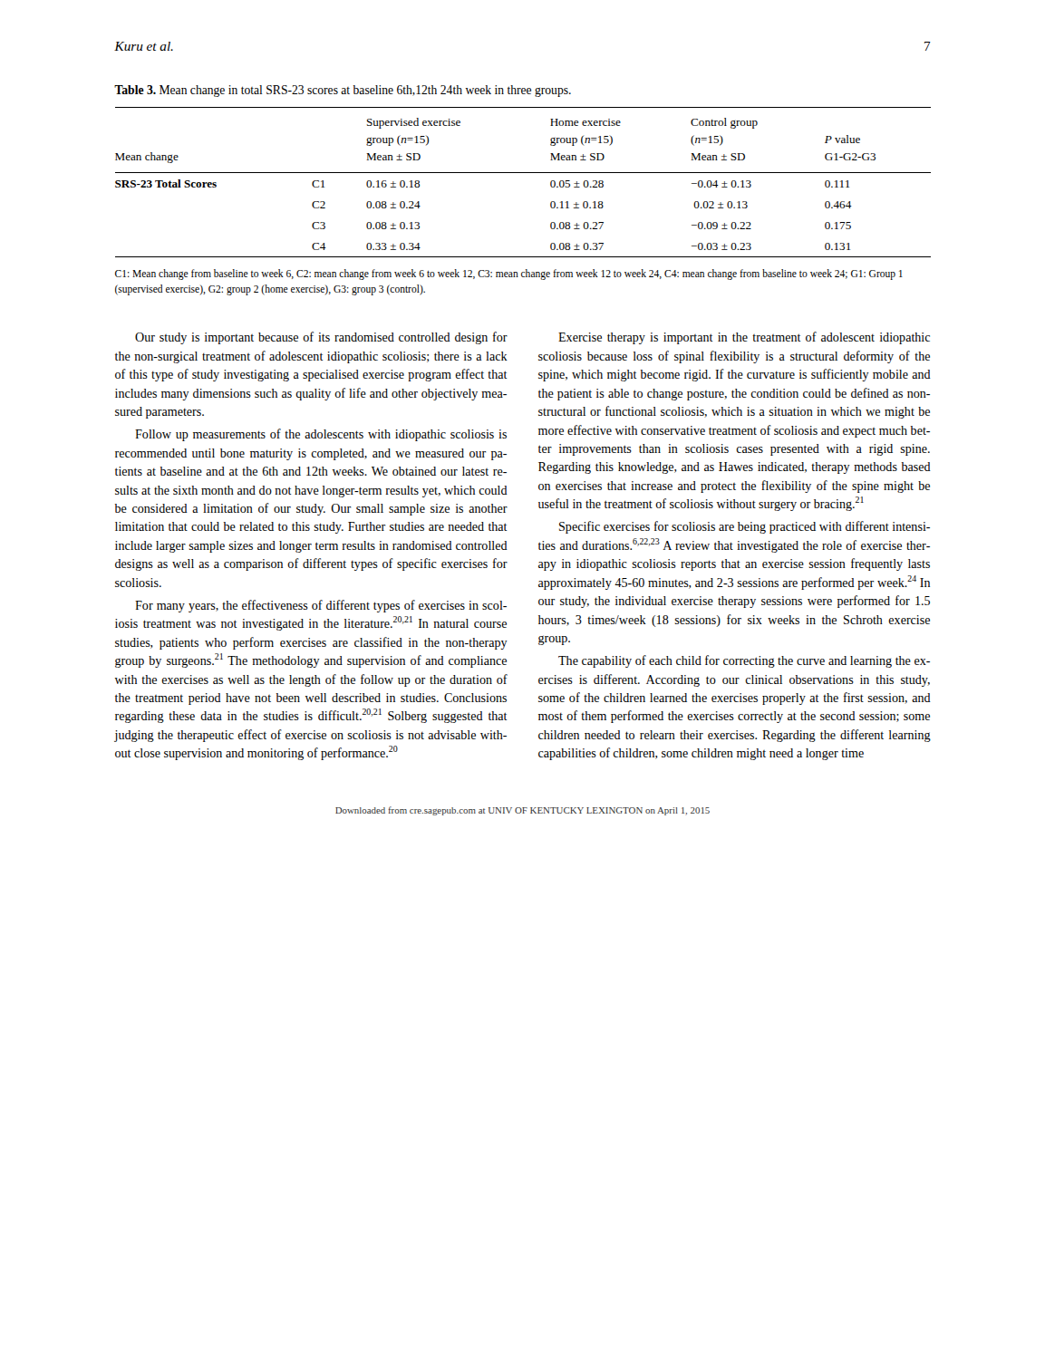Kuru et al. 7
Table 3. Mean change in total SRS-23 scores at baseline 6th,12th 24th week in three groups.
| Mean change | Supervised exercise group ( n =15) Mean ± SD | Home exercise group ( n =15) Mean ± SD | Control group ( n =15) Mean ± SD | P value G1-G2-G3 |
| --- | --- | --- | --- | --- |
| SRS-23 Total Scores | C1 | 0.16 ± 0.18 | 0.05 ± 0.28 | −0.04 ± 0.13 | 0.111 |
| C2 | 0.08 ± 0.24 | 0.11 ± 0.18 | 0.02 ± 0.13 | 0.464 |
| C3 | 0.08 ± 0.13 | 0.08 ± 0.27 | −0.09 ± 0.22 | 0.175 |
| C4 | 0.33 ± 0.34 | 0.08 ± 0.37 | −0.03 ± 0.23 | 0.131 |
C1: Mean change from baseline to week 6, C2: mean change from week 6 to week 12, C3: mean change from week 12 to week 24, C4: mean change from baseline to week 24; G1: Group 1 (supervised exercise), G2: group 2 (home exercise), G3: group 3 (control).
Our study is important because of its randomised controlled design for the non-surgical treatment of adolescent idiopathic scoliosis; there is a lack of this type of study investigating a specialised exercise program effect that includes many dimensions such as quality of life and other objectively measured parameters.
Follow up measurements of the adolescents with idiopathic scoliosis is recommended until bone maturity is completed, and we measured our patients at baseline and at the 6th and 12th weeks. We obtained our latest results at the sixth month and do not have longer-term results yet, which could be considered a limitation of our study. Our small sample size is another limitation that could be related to this study. Further studies are needed that include larger sample sizes and longer term results in randomised controlled designs as well as a comparison of different types of specific exercises for scoliosis.
For many years, the effectiveness of different types of exercises in scoliosis treatment was not investigated in the literature.20,21 In natural course studies, patients who perform exercises are classified in the non-therapy group by surgeons.21 The methodology and supervision of and compliance with the exercises as well as the length of the follow up or the duration of the treatment period have not been well described in studies. Conclusions regarding these data in the studies is difficult.20,21 Solberg suggested that judging the therapeutic effect of exercise on scoliosis is not advisable without close supervision and monitoring of performance.20
Exercise therapy is important in the treatment of adolescent idiopathic scoliosis because loss of spinal flexibility is a structural deformity of the spine, which might become rigid. If the curvature is sufficiently mobile and the patient is able to change posture, the condition could be defined as non-structural or functional scoliosis, which is a situation in which we might be more effective with conservative treatment of scoliosis and expect much better improvements than in scoliosis cases presented with a rigid spine. Regarding this knowledge, and as Hawes indicated, therapy methods based on exercises that increase and protect the flexibility of the spine might be useful in the treatment of scoliosis without surgery or bracing.21
Specific exercises for scoliosis are being practiced with different intensities and durations.6,22,23 A review that investigated the role of exercise therapy in idiopathic scoliosis reports that an exercise session frequently lasts approximately 45-60 minutes, and 2-3 sessions are performed per week.24 In our study, the individual exercise therapy sessions were performed for 1.5 hours, 3 times/week (18 sessions) for six weeks in the Schroth exercise group.
The capability of each child for correcting the curve and learning the exercises is different. According to our clinical observations in this study, some of the children learned the exercises properly at the first session, and most of them performed the exercises correctly at the second session; some children needed to relearn their exercises. Regarding the different learning capabilities of children, some children might need a longer time
Downloaded from cre.sagepub.com at UNIV OF KENTUCKY LEXINGTON on April 1, 2015